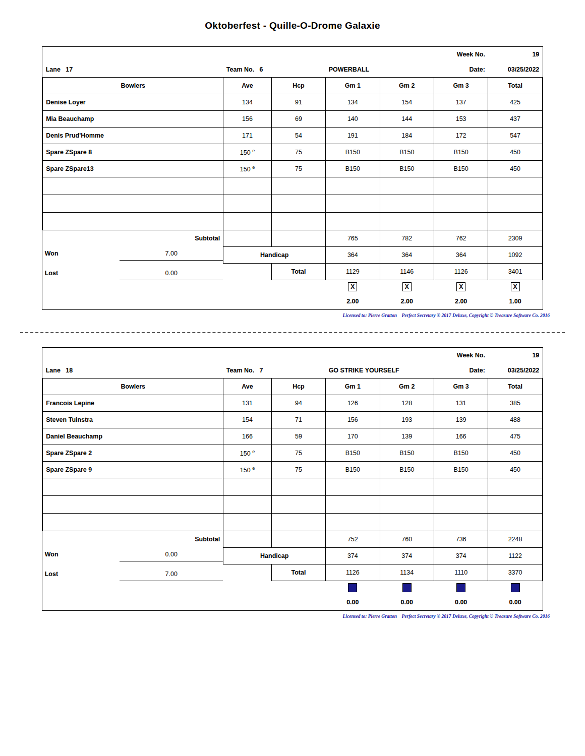Oktoberfest - Quille-O-Drome Galaxie
| | Week No. | 19 |
| Lane 17 | Team No. 6 | POWERBALL | Date: | 03/25/2022 |
| Bowlers | Ave | Hcp | Gm 1 | Gm 2 | Gm 3 | Total |
| Denise Loyer | 134 | 91 | 134 | 154 | 137 | 425 |
| Mia Beauchamp | 156 | 69 | 140 | 144 | 153 | 437 |
| Denis Prud'Homme | 171 | 54 | 191 | 184 | 172 | 547 |
| Spare ZSpare 8 | 150 e | 75 | B150 | B150 | B150 | 450 |
| Spare ZSpare13 | 150 e | 75 | B150 | B150 | B150 | 450 |
| Subtotal | | | 765 | 782 | 762 | 2309 |
| / Won / 7.00 / / Lost / 0.00 / | Handicap | 364 | 364 | 364 | 1092 |
| | Total | 1129 | 1146 | 1126 | 3401 |
| | | | X | X | X | X |
| | | | 2.00 | 2.00 | 2.00 | 1.00 |
Licensed to: Pierre Gratton Perfect Secretary ® 2017 Deluxe, Copyright © Treasure Software Co. 2016
| | Week No. | 19 |
| Lane 18 | Team No. 7 | GO STRIKE YOURSELF | Date: | 03/25/2022 |
| Bowlers | Ave | Hcp | Gm 1 | Gm 2 | Gm 3 | Total |
| Francois Lepine | 131 | 94 | 126 | 128 | 131 | 385 |
| Steven Tuinstra | 154 | 71 | 156 | 193 | 139 | 488 |
| Daniel Beauchamp | 166 | 59 | 170 | 139 | 166 | 475 |
| Spare ZSpare 2 | 150 e | 75 | B150 | B150 | B150 | 450 |
| Spare ZSpare 9 | 150 e | 75 | B150 | B150 | B150 | 450 |
| Subtotal | | | 752 | 760 | 736 | 2248 |
| / Won / 0.00 / / Lost / 7.00 / | Handicap | 374 | 374 | 374 | 1122 |
| | Total | 1126 | 1134 | 1110 | 3370 |
| | | | X | X | X | X |
| | | | 0.00 | 0.00 | 0.00 | 0.00 |
Licensed to: Pierre Gratton Perfect Secretary ® 2017 Deluxe, Copyright © Treasure Software Co. 2016